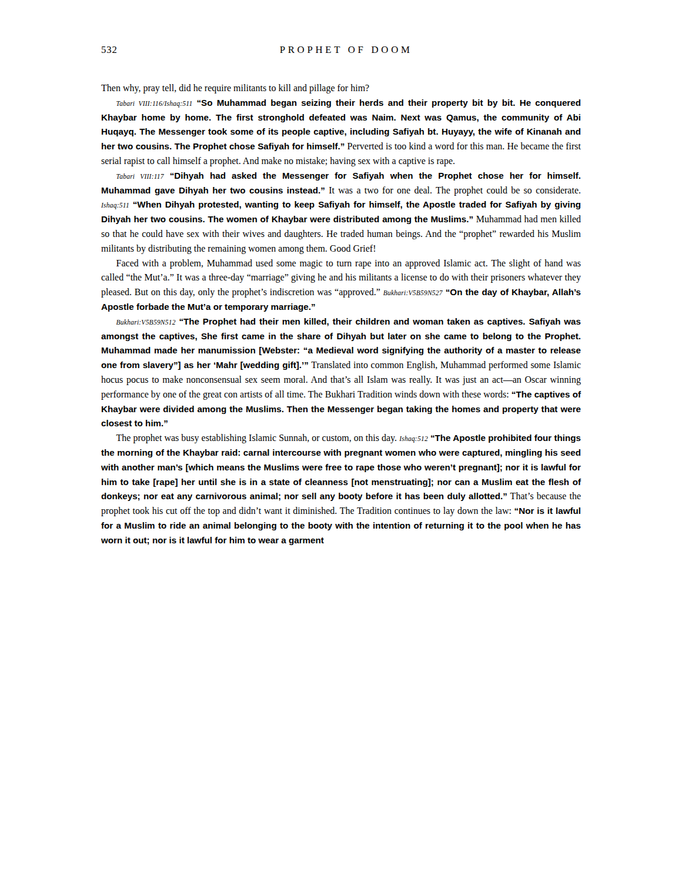532
Prophet of Doom
Then why, pray tell, did he require militants to kill and pillage for him?
Tabari VIII:116/Ishaq:511 “So Muhammad began seizing their herds and their property bit by bit. He conquered Khaybar home by home. The first stronghold defeated was Naim. Next was Qamus, the community of Abi Huqayq. The Messenger took some of its people captive, including Safiyah bt. Huyayy, the wife of Kinanah and her two cousins. The Prophet chose Safiyah for himself.” Perverted is too kind a word for this man. He became the first serial rapist to call himself a prophet. And make no mistake; having sex with a captive is rape.
Tabari VIII:117 “Dihyah had asked the Messenger for Safiyah when the Prophet chose her for himself. Muhammad gave Dihyah her two cousins instead.” It was a two for one deal. The prophet could be so considerate. Ishaq:511 “When Dihyah protested, wanting to keep Safiyah for himself, the Apostle traded for Safiyah by giving Dihyah her two cousins. The women of Khaybar were distributed among the Muslims.” Muhammad had men killed so that he could have sex with their wives and daughters. He traded human beings. And the “prophet” rewarded his Muslim militants by distributing the remaining women among them. Good Grief!
Faced with a problem, Muhammad used some magic to turn rape into an approved Islamic act. The slight of hand was called “the Mut’a.” It was a three-day “marriage” giving he and his militants a license to do with their prisoners whatever they pleased. But on this day, only the prophet’s indiscretion was “approved.” Bukhari:V5B59N527 “On the day of Khaybar, Allah’s Apostle forbade the Mut’a or temporary marriage.”
Bukhari:V5B59N512 “The Prophet had their men killed, their children and woman taken as captives. Safiyah was amongst the captives, She first came in the share of Dihyah but later on she came to belong to the Prophet. Muhammad made her manumission [Webster: “a Medieval word signifying the authority of a master to release one from slavery”] as her ‘Mahr [wedding gift].’” Translated into common English, Muhammad performed some Islamic hocus pocus to make nonconsensual sex seem moral. And that’s all Islam was really. It was just an act—an Oscar winning performance by one of the great con artists of all time. The Bukhari Tradition winds down with these words: “The captives of Khaybar were divided among the Muslims. Then the Messenger began taking the homes and property that were closest to him.”
The prophet was busy establishing Islamic Sunnah, or custom, on this day. Ishaq:512 “The Apostle prohibited four things the morning of the Khaybar raid: carnal intercourse with pregnant women who were captured, mingling his seed with another man’s [which means the Muslims were free to rape those who weren’t pregnant]; nor it is lawful for him to take [rape] her until she is in a state of cleanness [not menstruating]; nor can a Muslim eat the flesh of donkeys; nor eat any carnivorous animal; nor sell any booty before it has been duly allotted.” That’s because the prophet took his cut off the top and didn’t want it diminished. The Tradition continues to lay down the law: “Nor is it lawful for a Muslim to ride an animal belonging to the booty with the intention of returning it to the pool when he has worn it out; nor is it lawful for him to wear a garment